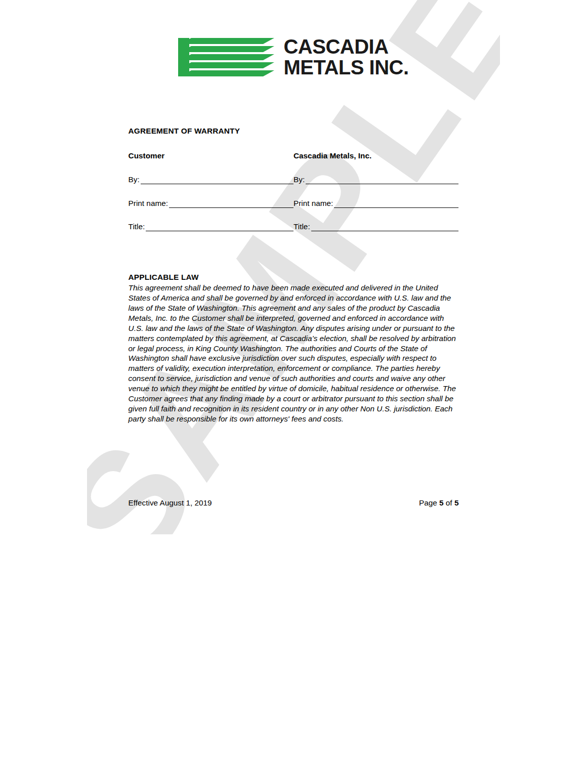SAMPLE
Cascadia
Metals Inc.
AGREEMENT OF WARRANTY
| Customer | Cascadia Metals, Inc. |
| By: | By: |
| Print name: | Print name: |
| Title: | Title: |
APPLICABLE LAW
This agreement shall be deemed to have been made executed and delivered in the United States of America and shall be governed by and enforced in accordance with U.S. law and the laws of the State of Washington. This agreement and any sales of the product by Cascadia Metals, Inc. to the Customer shall be interpreted, governed and enforced in accordance with U.S. law and the laws of the State of Washington. Any disputes arising under or pursuant to the matters contemplated by this agreement, at Cascadia’s election, shall be resolved by arbitration or legal process, in King County Washington. The authorities and Courts of the State of Washington shall have exclusive jurisdiction over such disputes, especially with respect to matters of validity, execution interpretation, enforcement or compliance. The parties hereby consent to service, jurisdiction and venue of such authorities and courts and waive any other venue to which they might be entitled by virtue of domicile, habitual residence or otherwise. The Customer agrees that any finding made by a court or arbitrator pursuant to this section shall be given full faith and recognition in its resident country or in any other Non U.S. jurisdiction. Each party shall be responsible for its own attorneys' fees and costs.
Effective August 1, 2019
Page 5 of 5